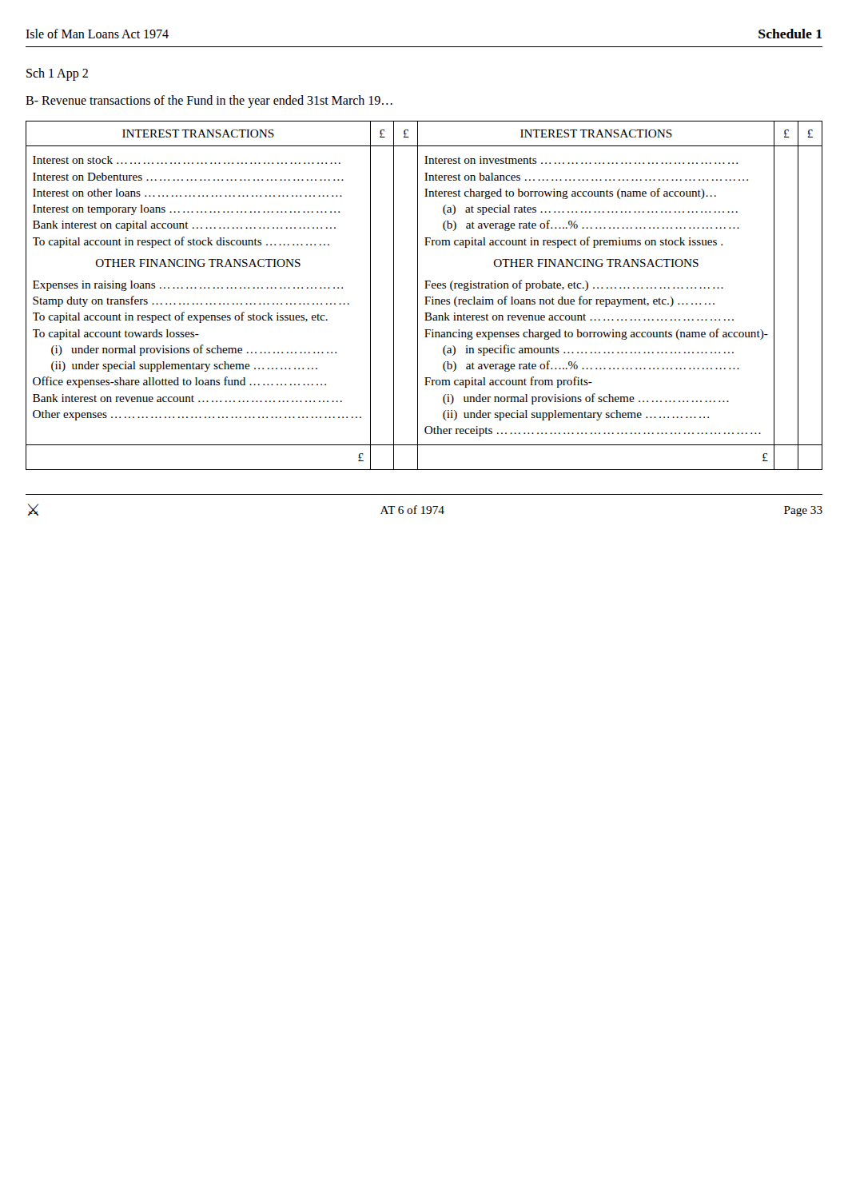Isle of Man Loans Act 1974 Schedule 1
Sch 1 App 2
B- Revenue transactions of the Fund in the year ended 31st March 19…
| INTEREST TRANSACTIONS | £ | £ | INTEREST TRANSACTIONS | £ | £ |
| --- | --- | --- | --- | --- | --- |
| Interest on stock …………………………………………… Interest on Debentures ……………………………………… Interest on other loans ……………………………………… Interest on temporary loans ………………………………… Bank interest on capital account …………………………… To capital account in respect of stock discounts …………… OTHER FINANCING TRANSACTIONS Expenses in raising loans …………………………………… Stamp duty on transfers ……………………………………… To capital account in respect of expenses of stock issues, etc. To capital account towards losses- (i) under normal provisions of scheme ………………… (ii) under special supplementary scheme …………… Office expenses-share allotted to loans fund ……………… Bank interest on revenue account …………………………… Other expenses ………………………………………………… | | | Interest on investments ……………………………………… Interest on balances …………………………………………… Interest charged to borrowing accounts (name of account) … (a) at special rates ……………………………………… (b) at average rate of…..% ……………………………… From capital account in respect of premiums on stock issues . OTHER FINANCING TRANSACTIONS Fees (registration of probate, etc.) ………………………… Fines (reclaim of loans not due for repayment, etc.) ……… Bank interest on revenue account …………………………… Financing expenses charged to borrowing accounts (name of account)- (a) in specific amounts ………………………………… (b) at average rate of…..% ……………………………… From capital account from profits- (i) under normal provisions of scheme ………………… (ii) under special supplementary scheme …………… Other receipts …………………………………………………… | | |
| £ | | | £ | | |
⚔ AT 6 of 1974 Page 33